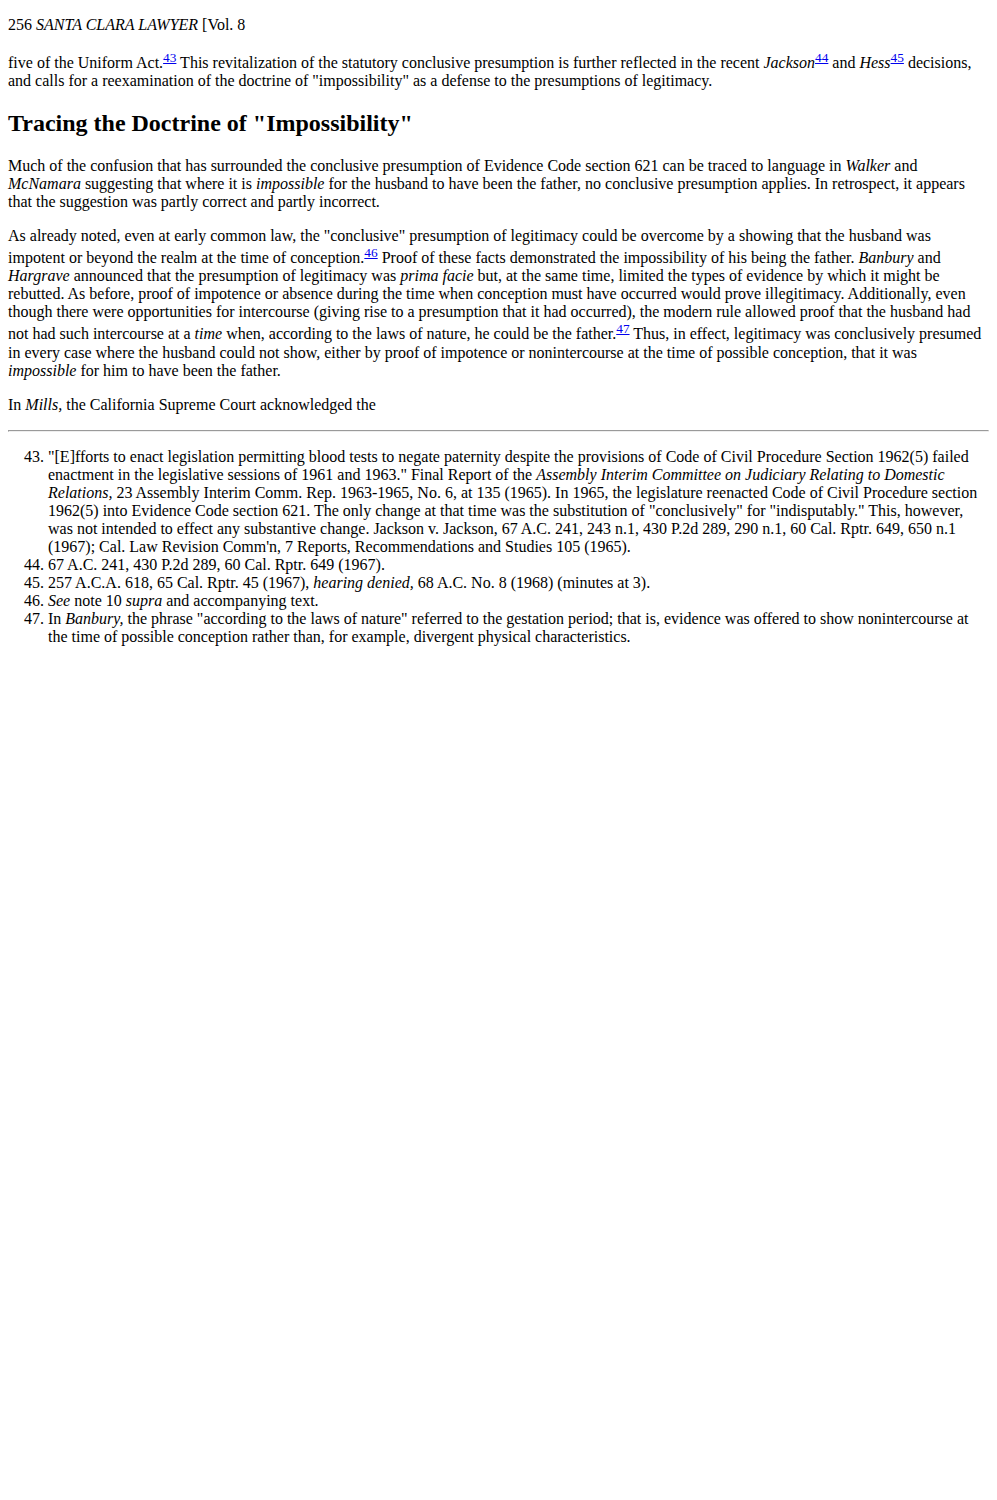256 SANTA CLARA LAWYER [Vol. 8
five of the Uniform Act.43 This revitalization of the statutory conclusive presumption is further reflected in the recent Jackson44 and Hess45 decisions, and calls for a reexamination of the doctrine of "impossibility" as a defense to the presumptions of legitimacy.
Tracing the Doctrine of "Impossibility"
Much of the confusion that has surrounded the conclusive presumption of Evidence Code section 621 can be traced to language in Walker and McNamara suggesting that where it is impossible for the husband to have been the father, no conclusive presumption applies. In retrospect, it appears that the suggestion was partly correct and partly incorrect.
As already noted, even at early common law, the "conclusive" presumption of legitimacy could be overcome by a showing that the husband was impotent or beyond the realm at the time of conception.46 Proof of these facts demonstrated the impossibility of his being the father. Banbury and Hargrave announced that the presumption of legitimacy was prima facie but, at the same time, limited the types of evidence by which it might be rebutted. As before, proof of impotence or absence during the time when conception must have occurred would prove illegitimacy. Additionally, even though there were opportunities for intercourse (giving rise to a presumption that it had occurred), the modern rule allowed proof that the husband had not had such intercourse at a time when, according to the laws of nature, he could be the father.47 Thus, in effect, legitimacy was conclusively presumed in every case where the husband could not show, either by proof of impotence or nonintercourse at the time of possible conception, that it was impossible for him to have been the father.
In Mills, the California Supreme Court acknowledged the
"[E]fforts to enact legislation permitting blood tests to negate paternity despite the provisions of Code of Civil Procedure Section 1962(5) failed enactment in the legislative sessions of 1961 and 1963." Final Report of the Assembly Interim Committee on Judiciary Relating to Domestic Relations, 23 Assembly Interim Comm. Rep. 1963-1965, No. 6, at 135 (1965). In 1965, the legislature reenacted Code of Civil Procedure section 1962(5) into Evidence Code section 621. The only change at that time was the substitution of "conclusively" for "indisputably." This, however, was not intended to effect any substantive change. Jackson v. Jackson, 67 A.C. 241, 243 n.1, 430 P.2d 289, 290 n.1, 60 Cal. Rptr. 649, 650 n.1 (1967); Cal. Law Revision Comm'n, 7 Reports, Recommendations and Studies 105 (1965).
67 A.C. 241, 430 P.2d 289, 60 Cal. Rptr. 649 (1967).
257 A.C.A. 618, 65 Cal. Rptr. 45 (1967), hearing denied, 68 A.C. No. 8 (1968) (minutes at 3).
See note 10 supra and accompanying text.
In Banbury, the phrase "according to the laws of nature" referred to the gestation period; that is, evidence was offered to show nonintercourse at the time of possible conception rather than, for example, divergent physical characteristics.